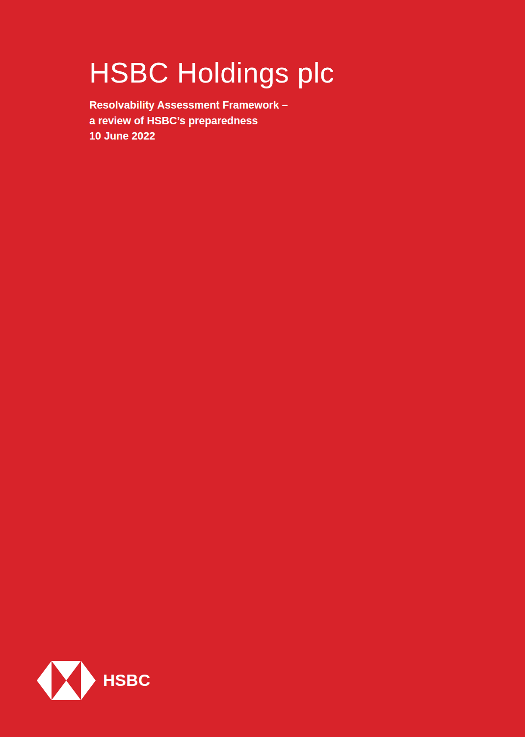HSBC Holdings plc
Resolvability Assessment Framework –
a review of HSBC’s preparedness
10 June 2022
HSBC